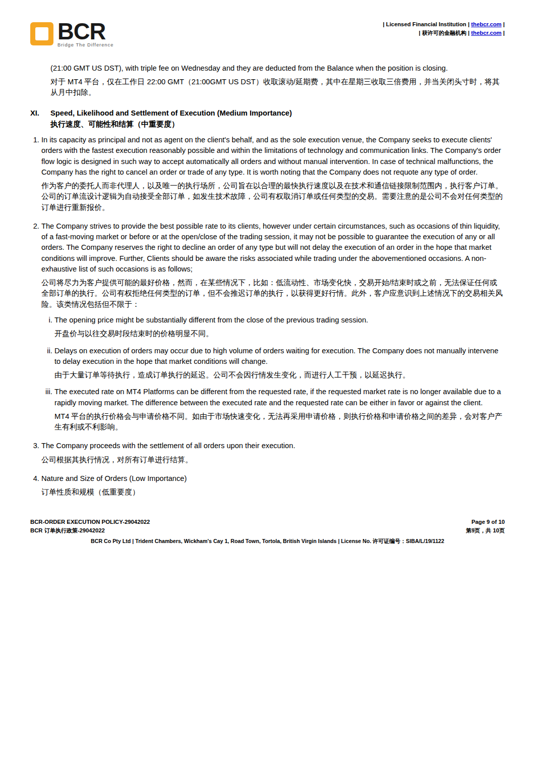BCR
Bridge The Difference
| Licensed Financial Institution | thebcr.com |
| 获许可的金融机构 | thebcr.com |
(21:00 GMT US DST), with triple fee on Wednesday and they are deducted from the Balance when the position is closing.
对于 MT4 平台，仅在工作日 22:00 GMT（21:00GMT US DST）收取滚动/延期费，其中在星期三收取三倍费用，并当关闭头寸时，将其从月中扣除。
XI.
Speed, Likelihood and Settlement of Execution (Medium Importance)
执行速度、可能性和结算（中重要度）
In its capacity as principal and not as agent on the client's behalf, and as the sole execution venue, the Company seeks to execute clients' orders with the fastest execution reasonably possible and within the limitations of technology and communication links. The Company's order flow logic is designed in such way to accept automatically all orders and without manual intervention. In case of technical malfunctions, the Company has the right to cancel an order or trade of any type. It is worth noting that the Company does not requote any type of order.
作为客户的委托人而非代理人，以及唯一的执行场所，公司旨在以合理的最快执行速度以及在技术和通信链接限制范围内，执行客户订单。公司的订单流设计逻辑为自动接受全部订单，如发生技术故障，公司有权取消订单或任何类型的交易。需要注意的是公司不会对任何类型的订单进行重新报价。
The Company strives to provide the best possible rate to its clients, however under certain circumstances, such as occasions of thin liquidity, of a fast-moving market or before or at the open/close of the trading session, it may not be possible to guarantee the execution of any or all orders. The Company reserves the right to decline an order of any type but will not delay the execution of an order in the hope that market conditions will improve. Further, Clients should be aware the risks associated while trading under the abovementioned occasions. A non-exhaustive list of such occasions is as follows;
公司将尽力为客户提供可能的最好价格，然而，在某些情况下，比如：低流动性、市场变化快，交易开始/结束时或之前，无法保证任何或全部订单的执行。公司有权拒绝任何类型的订单，但不会推迟订单的执行，以获得更好行情。此外，客户应意识到上述情况下的交易相关风险。该类情况包括但不限于：
The opening price might be substantially different from the close of the previous trading session.
开盘价与以往交易时段结束时的价格明显不同。
Delays on execution of orders may occur due to high volume of orders waiting for execution. The Company does not manually intervene to delay execution in the hope that market conditions will change.
由于大量订单等待执行，造成订单执行的延迟。公司不会因行情发生变化，而进行人工干预，以延迟执行。
The executed rate on MT4 Platforms can be different from the requested rate, if the requested market rate is no longer available due to a rapidly moving market. The difference between the executed rate and the requested rate can be either in favor or against the client.
MT4 平台的执行价格会与申请价格不同。如由于市场快速变化，无法再采用申请价格，则执行价格和申请价格之间的差异，会对客户产生有利或不利影响。
The Company proceeds with the settlement of all orders upon their execution.
公司根据其执行情况，对所有订单进行结算。
Nature and Size of Orders (Low Importance)
订单性质和规模（低重要度）
BCR-ORDER EXECUTION POLICY-29042022 Page 9 of 10
BCR 订单执行政策-29042022 第9页，共 10页
BCR Co Pty Ltd | Trident Chambers, Wickham's Cay 1, Road Town, Tortola, British Virgin Islands | License No. 许可证编号：SIBA/L/19/1122